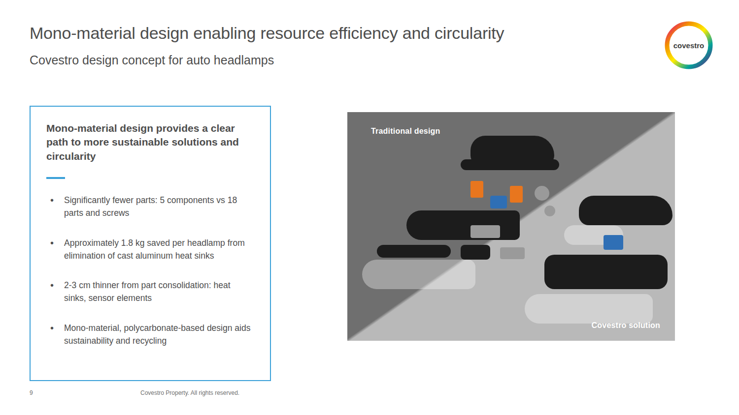Mono-material design enabling resource efficiency and circularity
Covestro design concept for auto headlamps
covestro
Mono-material design provides a clear path to more sustainable solutions and circularity
Significantly fewer parts: 5 components vs 18 parts and screws
Approximately 1.8 kg saved per headlamp from elimination of cast aluminum heat sinks
2-3 cm thinner from part consolidation: heat sinks, sensor elements
Mono-material, polycarbonate-based design aids sustainability and recycling
Traditional design
Covestro solution
9
Covestro Property. All rights reserved.